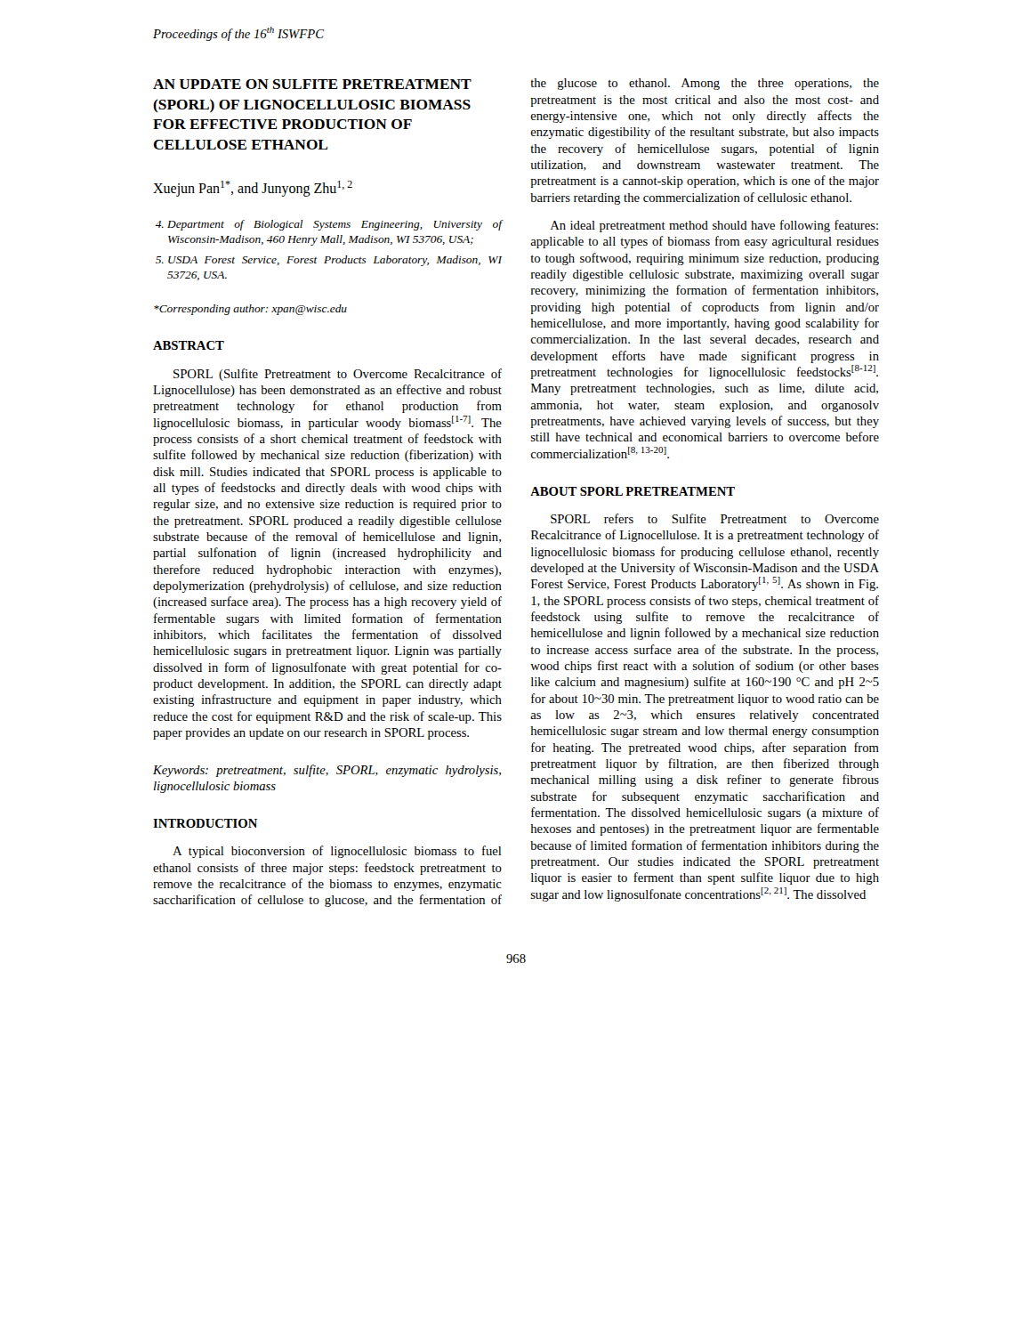Proceedings of the 16th ISWFPC
An Update on Sulfite Pretreatment (SPORL) of Lignocellulosic Biomass for Effective Production of Cellulose Ethanol
Xuejun Pan1*, and Junyong Zhu1, 2
Department of Biological Systems Engineering, University of Wisconsin-Madison, 460 Henry Mall, Madison, WI 53706, USA;
USDA Forest Service, Forest Products Laboratory, Madison, WI 53726, USA.
*Corresponding author: xpan@wisc.edu
Abstract
SPORL (Sulfite Pretreatment to Overcome Recalcitrance of Lignocellulose) has been demonstrated as an effective and robust pretreatment technology for ethanol production from lignocellulosic biomass, in particular woody biomass[1-7]. The process consists of a short chemical treatment of feedstock with sulfite followed by mechanical size reduction (fiberization) with disk mill. Studies indicated that SPORL process is applicable to all types of feedstocks and directly deals with wood chips with regular size, and no extensive size reduction is required prior to the pretreatment. SPORL produced a readily digestible cellulose substrate because of the removal of hemicellulose and lignin, partial sulfonation of lignin (increased hydrophilicity and therefore reduced hydrophobic interaction with enzymes), depolymerization (prehydrolysis) of cellulose, and size reduction (increased surface area). The process has a high recovery yield of fermentable sugars with limited formation of fermentation inhibitors, which facilitates the fermentation of dissolved hemicellulosic sugars in pretreatment liquor. Lignin was partially dissolved in form of lignosulfonate with great potential for co-product development. In addition, the SPORL can directly adapt existing infrastructure and equipment in paper industry, which reduce the cost for equipment R&D and the risk of scale-up. This paper provides an update on our research in SPORL process.
Keywords: pretreatment, sulfite, SPORL, enzymatic hydrolysis, lignocellulosic biomass
Introduction
A typical bioconversion of lignocellulosic biomass to fuel ethanol consists of three major steps: feedstock pretreatment to remove the recalcitrance of the biomass to enzymes, enzymatic saccharification of cellulose to glucose, and the fermentation of the glucose to ethanol. Among the three operations, the pretreatment is the most critical and also the most cost- and energy-intensive one, which not only directly affects the enzymatic digestibility of the resultant substrate, but also impacts the recovery of hemicellulose sugars, potential of lignin utilization, and downstream wastewater treatment. The pretreatment is a cannot-skip operation, which is one of the major barriers retarding the commercialization of cellulosic ethanol.
An ideal pretreatment method should have following features: applicable to all types of biomass from easy agricultural residues to tough softwood, requiring minimum size reduction, producing readily digestible cellulosic substrate, maximizing overall sugar recovery, minimizing the formation of fermentation inhibitors, providing high potential of coproducts from lignin and/or hemicellulose, and more importantly, having good scalability for commercialization. In the last several decades, research and development efforts have made significant progress in pretreatment technologies for lignocellulosic feedstocks[8-12]. Many pretreatment technologies, such as lime, dilute acid, ammonia, hot water, steam explosion, and organosolv pretreatments, have achieved varying levels of success, but they still have technical and economical barriers to overcome before commercialization[8, 13-20].
About SPORL Pretreatment
SPORL refers to Sulfite Pretreatment to Overcome Recalcitrance of Lignocellulose. It is a pretreatment technology of lignocellulosic biomass for producing cellulose ethanol, recently developed at the University of Wisconsin-Madison and the USDA Forest Service, Forest Products Laboratory[1, 5]. As shown in Fig. 1, the SPORL process consists of two steps, chemical treatment of feedstock using sulfite to remove the recalcitrance of hemicellulose and lignin followed by a mechanical size reduction to increase access surface area of the substrate. In the process, wood chips first react with a solution of sodium (or other bases like calcium and magnesium) sulfite at 160~190 °C and pH 2~5 for about 10~30 min. The pretreatment liquor to wood ratio can be as low as 2~3, which ensures relatively concentrated hemicellulosic sugar stream and low thermal energy consumption for heating. The pretreated wood chips, after separation from pretreatment liquor by filtration, are then fiberized through mechanical milling using a disk refiner to generate fibrous substrate for subsequent enzymatic saccharification and fermentation. The dissolved hemicellulosic sugars (a mixture of hexoses and pentoses) in the pretreatment liquor are fermentable because of limited formation of fermentation inhibitors during the pretreatment. Our studies indicated the SPORL pretreatment liquor is easier to ferment than spent sulfite liquor due to high sugar and low lignosulfonate concentrations[2, 21]. The dissolved
968